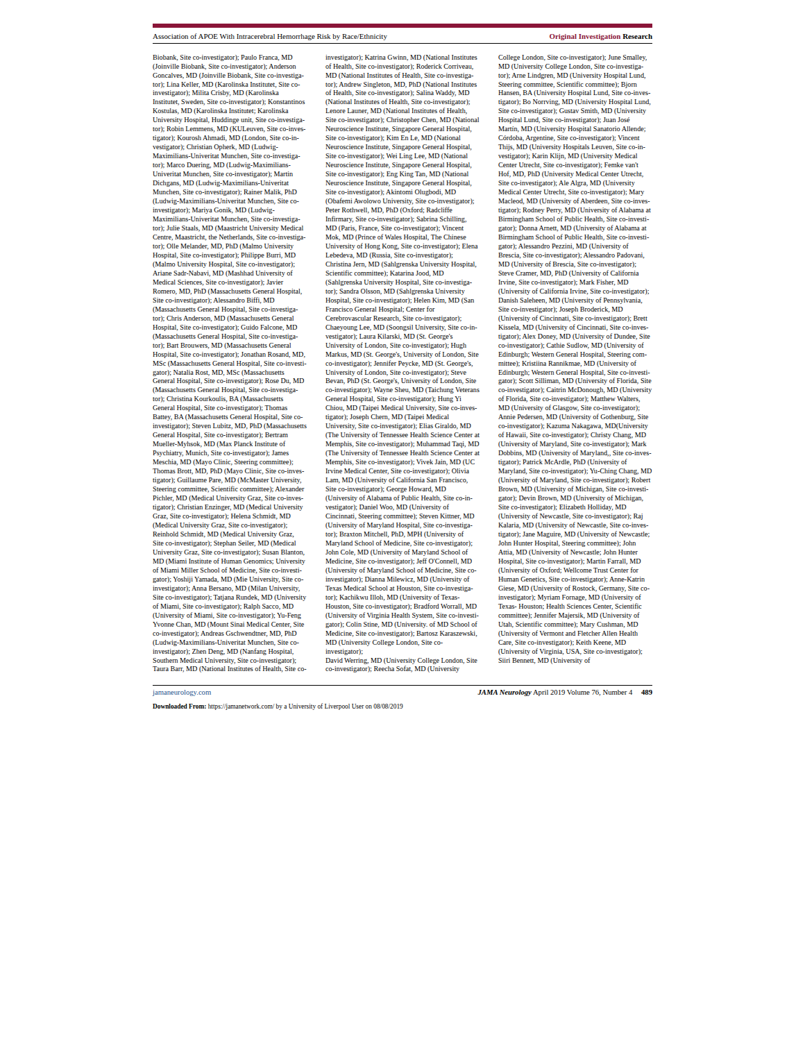Association of APOE With Intracerebral Hemorrhage Risk by Race/Ethnicity
Original Investigation Research
Biobank, Site co-investigator); Paulo Franca, MD (Joinville Biobank, Site co-investigator); Anderson Goncalves, MD (Joinville Biobank, Site co-investigator); Lina Keller, MD (Karolinska Institutet, Site co-investigator); Milita Crisby, MD (Karolinska Institutet, Sweden, Site co-investigator); Konstantinos Kostulas, MD (Karolinska Institutet; Karolinska University Hospital, Huddinge unit, Site co-investigator); Robin Lemmens, MD (KULeuven, Site co-investigator); Kourosh Ahmadi, MD (London, Site co-investigator); Christian Opherk, MD (Ludwig-Maximilians-Univeritat Munchen, Site co-investigator); Marco Duering, MD (Ludwig-Maximilians-Univeritat Munchen, Site co-investigator); Martin Dichgans, MD (Ludwig-Maximilians-Univeritat Munchen, Site co-investigator); Rainer Malik, PhD (Ludwig-Maximilians-Univeritat Munchen, Site co-investigator); Mariya Gonik, MD (Ludwig-Maximilians-Univeritat Munchen, Site co-investigator); Julie Staals, MD (Maastricht University Medical Centre, Maastricht, the Netherlands, Site co-investigator); Olle Melander, MD, PhD (Malmo University Hospital, Site co-investigator); Philippe Burri, MD (Malmo University Hospital, Site co-investigator); Ariane Sadr-Nabavi, MD (Mashhad University of Medical Sciences, Site co-investigator); Javier Romero, MD, PhD (Massachusetts General Hospital, Site co-investigator); Alessandro Biffi, MD (Massachusetts General Hospital, Site co-investigator); Chris Anderson, MD (Massachusetts General Hospital, Site co-investigator); Guido Falcone, MD (Massachusetts General Hospital, Site co-investigator); Bart Brouwers, MD (Massachusetts General Hospital, Site co-investigator); Jonathan Rosand, MD, MSc (Massachusetts General Hospital, Site co-investigator); Natalia Rost, MD, MSc (Massachusetts General Hospital, Site co-investigator); Rose Du, MD (Massachusetts General Hospital, Site co-investigator); Christina Kourkoulis, BA (Massachusetts General Hospital, Site co-investigator); Thomas Battey, BA (Massachusetts General Hospital, Site co-investigator); Steven Lubitz, MD, PhD (Massachusetts General Hospital, Site co-investigator); Bertram Mueller-Myhsok, MD (Max Planck Institute of Psychiatry, Munich, Site co-investigator); James Meschia, MD (Mayo Clinic, Steering committee); Thomas Brott, MD, PhD (Mayo Clinic, Site co-investigator); Guillaume Pare, MD (McMaster University, Steering committee, Scientific committee); Alexander Pichler, MD (Medical University Graz, Site co-investigator); Christian Enzinger, MD (Medical University Graz, Site co-investigator); Helena Schmidt, MD (Medical University Graz, Site co-investigator); Reinhold Schmidt, MD (Medical University Graz, Site co-investigator); Stephan Seiler, MD (Medical University Graz, Site co-investigator); Susan Blanton, MD (Miami Institute of Human Genomics; University of Miami Miller School of Medicine, Site co-investigator); Yoshiji Yamada, MD (Mie University, Site co-investigator); Anna Bersano, MD (Milan University, Site co-investigator); Tatjana Rundek, MD (University of Miami, Site co-investigator); Ralph Sacco, MD (University of Miami, Site co-investigator); Yu-Feng Yvonne Chan, MD (Mount Sinai Medical Center, Site co-investigator); Andreas Gschwendtner, MD, PhD
(Ludwig-Maximilians-Univeritat Munchen, Site co-investigator); Zhen Deng, MD (Nanfang Hospital, Southern Medical University, Site co-investigator); Taura Barr, MD (National Institutes of Health, Site co-investigator); Katrina Gwinn, MD (National Institutes of Health, Site co-investigator); Roderick Corriveau, MD (National Institutes of Health, Site co-investigator); Andrew Singleton, MD, PhD (National Institutes of Health, Site co-investigator); Salina Waddy, MD (National Institutes of Health, Site co-investigator); Lenore Launer, MD (National Institutes of Health, Site co-investigator); Christopher Chen, MD (National Neuroscience Institute, Singapore General Hospital, Site co-investigator); Kim En Le, MD (National Neuroscience Institute, Singapore General Hospital, Site co-investigator); Wei Ling Lee, MD (National Neuroscience Institute, Singapore General Hospital, Site co-investigator); Eng King Tan, MD (National Neuroscience Institute, Singapore General Hospital, Site co-investigator); Akintomi Olugbodi, MD (Obafemi Awolowo University, Site co-investigator); Peter Rothwell, MD, PhD (Oxford; Radcliffe Infirmary, Site co-investigator); Sabrina Schilling, MD (Paris, France, Site co-investigator); Vincent Mok, MD (Prince of Wales Hospital, The Chinese University of Hong Kong, Site co-investigator); Elena Lebedeva, MD (Russia, Site co-investigator); Christina Jern, MD (Sahlgrenska University Hospital, Scientific committee); Katarina Jood, MD (Sahlgrenska University Hospital, Site co-investigator); Sandra Olsson, MD (Sahlgrenska University Hospital, Site co-investigator); Helen Kim, MD (San Francisco General Hospital; Center for Cerebrovascular Research, Site co-investigator); Chaeyoung Lee, MD (Soongsil University, Site co-investigator); Laura Kilarski, MD (St. George's University of London, Site co-investigator); Hugh Markus, MD (St. George's, University of London, Site co-investigator); Jennifer Peycke, MD (St. George's, University of London, Site co-investigator); Steve Bevan, PhD (St. George's, University of London, Site co-investigator); Wayne Sheu, MD (Taichung Veterans General Hospital, Site co-investigator); Hung Yi Chiou, MD (Taipei Medical University, Site co-investigator); Joseph Chern, MD (Taipei Medical University, Site co-investigator); Elias Giraldo, MD (The University of Tennessee Health Science Center at Memphis, Site co-investigator); Muhammad Taqi, MD (The University of Tennessee Health Science Center at Memphis, Site co-investigator); Vivek Jain, MD (UC Irvine Medical Center, Site co-investigator); Olivia Lam, MD (University of California San Francisco, Site co-investigator); George Howard, MD (University of Alabama of Public Health, Site co-investigator); Daniel Woo, MD (University of Cincinnati, Steering committee); Steven Kittner, MD (University of Maryland Hospital, Site co-investigator); Braxton Mitchell, PhD, MPH (University of Maryland School of Medicine, Site co-investigator); John Cole, MD (University of Maryland School of Medicine, Site co-investigator); Jeff O'Connell, MD (University of Maryland School of Medicine, Site co-investigator); Dianna Milewicz, MD (University of Texas Medical School at Houston, Site co-investigator); Kachikwu Illoh, MD (University of Texas-Houston, Site co-investigator); Bradford Worrall, MD (University of Virginia Health System, Site co-investigator); Colin Stine, MD (University. of MD School of Medicine, Site co-investigator); Bartosz Karaszewski, MD (University College London, Site co-investigator);
David Werring, MD (University College London, Site co-investigator); Reecha Sofat, MD (University College London, Site co-investigator); June Smalley, MD (University College London, Site co-investigator); Arne Lindgren, MD (University Hospital Lund, Steering committee, Scientific committee); Bjorn Hansen, BA (University Hospital Lund, Site co-investigator); Bo Norrving, MD (University Hospital Lund, Site co-investigator); Gustav Smith, MD (University Hospital Lund, Site co-investigator); Juan José Martín, MD (University Hospital Sanatorio Allende; Córdoba, Argentine, Site co-investigator); Vincent Thijs, MD (University Hospitals Leuven, Site co-investigator); Karin Klijn, MD (University Medical Center Utrecht, Site co-investigator); Femke van't Hof, MD, PhD (University Medical Center Utrecht, Site co-investigator); Ale Algra, MD (University Medical Center Utrecht, Site co-investigator); Mary Macleod, MD (University of Aberdeen, Site co-investigator); Rodney Perry, MD (University of Alabama at Birmingham School of Public Health, Site co-investigator); Donna Arnett, MD (University of Alabama at Birmingham School of Public Health, Site co-investigator); Alessandro Pezzini, MD (University of Brescia, Site co-investigator); Alessandro Padovani, MD (University of Brescia, Site co-investigator); Steve Cramer, MD, PhD (University of California Irvine, Site co-investigator); Mark Fisher, MD (University of California Irvine, Site co-investigator); Danish Saleheen, MD (University of Pennsylvania, Site co-investigator); Joseph Broderick, MD (University of Cincinnati, Site co-investigator); Brett Kissela, MD (University of Cincinnati, Site co-investigator); Alex Doney, MD (University of Dundee, Site co-investigator); Cathie Sudlow, MD (University of Edinburgh; Western General Hospital, Steering committee); Kristiina Rannikmae, MD (University of Edinburgh; Western General Hospital, Site co-investigator); Scott Silliman, MD (University of Florida, Site co-investigator); Caitrin McDonough, MD (University of Florida, Site co-investigator); Matthew Walters, MD (University of Glasgow, Site co-investigator); Annie Pedersen, MD (University of Gothenburg, Site co-investigator); Kazuma Nakagawa, MD(University of Hawaii, Site co-investigator); Christy Chang, MD (University of Maryland, Site co-investigator); Mark Dobbins, MD (University of Maryland,, Site co-investigator); Patrick McArdle, PhD (University of Maryland, Site co-investigator); Yu-Ching Chang, MD (University of Maryland, Site co-investigator); Robert Brown, MD (University of Michigan, Site co-investigator); Devin Brown, MD (University of Michigan, Site co-investigator); Elizabeth Holliday, MD (University of Newcastle, Site co-investigator); Raj Kalaria, MD (University of Newcastle, Site co-investigator); Jane Maguire, MD (University of Newcastle; John Hunter Hospital, Steering committee); John Attia, MD (University of Newcastle; John Hunter Hospital, Site co-investigator); Martin Farrall, MD (University of Oxford; Wellcome Trust Center for Human Genetics, Site co-investigator); Anne-Katrin Giese, MD (University of Rostock, Germany, Site co-investigator); Myriam Fornage, MD (University of Texas- Houston; Health Sciences Center, Scientific committee); Jennifer Majersik, MD (University of Utah, Scientific committee); Mary Cushman, MD (University of Vermont and Fletcher Allen Health Care, Site co-investigator); Keith Keene, MD (University of Virginia, USA, Site co-investigator); Siiri Bennett, MD (University of
jamaneurology.com
JAMA Neurology April 2019 Volume 76, Number 4 489
Downloaded From: https://jamanetwork.com/ by a University of Liverpool User on 08/08/2019